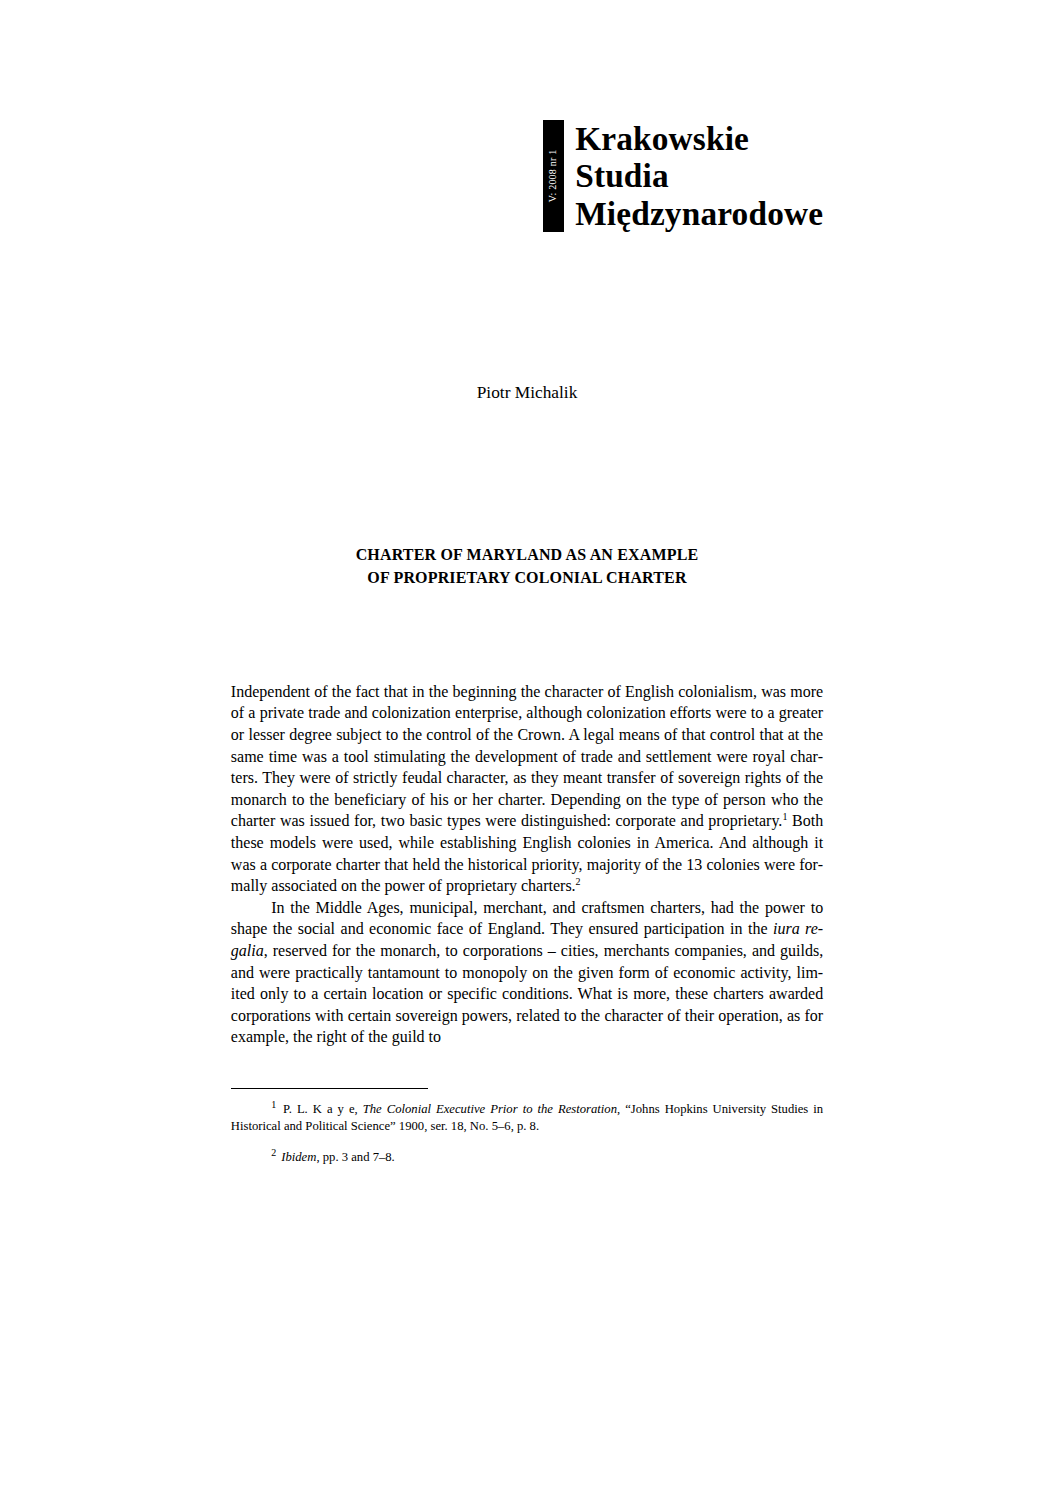V: 2008 nr 1
Krakowskie
Studia
Międzynarodowe
Piotr Michalik
Charter of Maryland as an Example
of Proprietary Colonial Charter
Independent of the fact that in the beginning the character of English colonialism, was more of a private trade and colonization enterprise, although colonization efforts were to a greater or lesser degree subject to the control of the Crown. A legal means of that control that at the same time was a tool stimulating the development of trade and settlement were royal charters. They were of strictly feudal character, as they meant transfer of sovereign rights of the monarch to the beneficiary of his or her charter. Depending on the type of person who the charter was issued for, two basic types were distinguished: corporate and proprietary.1 Both these models were used, while establishing English colonies in America. And although it was a corporate charter that held the historical priority, majority of the 13 colonies were formally associated on the power of proprietary charters.2
In the Middle Ages, municipal, merchant, and craftsmen charters, had the power to shape the social and economic face of England. They ensured participation in the iura regalia, reserved for the monarch, to corporations – cities, merchants companies, and guilds, and were practically tantamount to monopoly on the given form of economic activity, limited only to a certain location or specific conditions. What is more, these charters awarded corporations with certain sovereign powers, related to the character of their operation, as for example, the right of the guild to
1 P. L. K a y e, The Colonial Executive Prior to the Restoration, “Johns Hopkins University Studies in Historical and Political Science” 1900, ser. 18, No. 5–6, p. 8.
2 Ibidem, pp. 3 and 7–8.